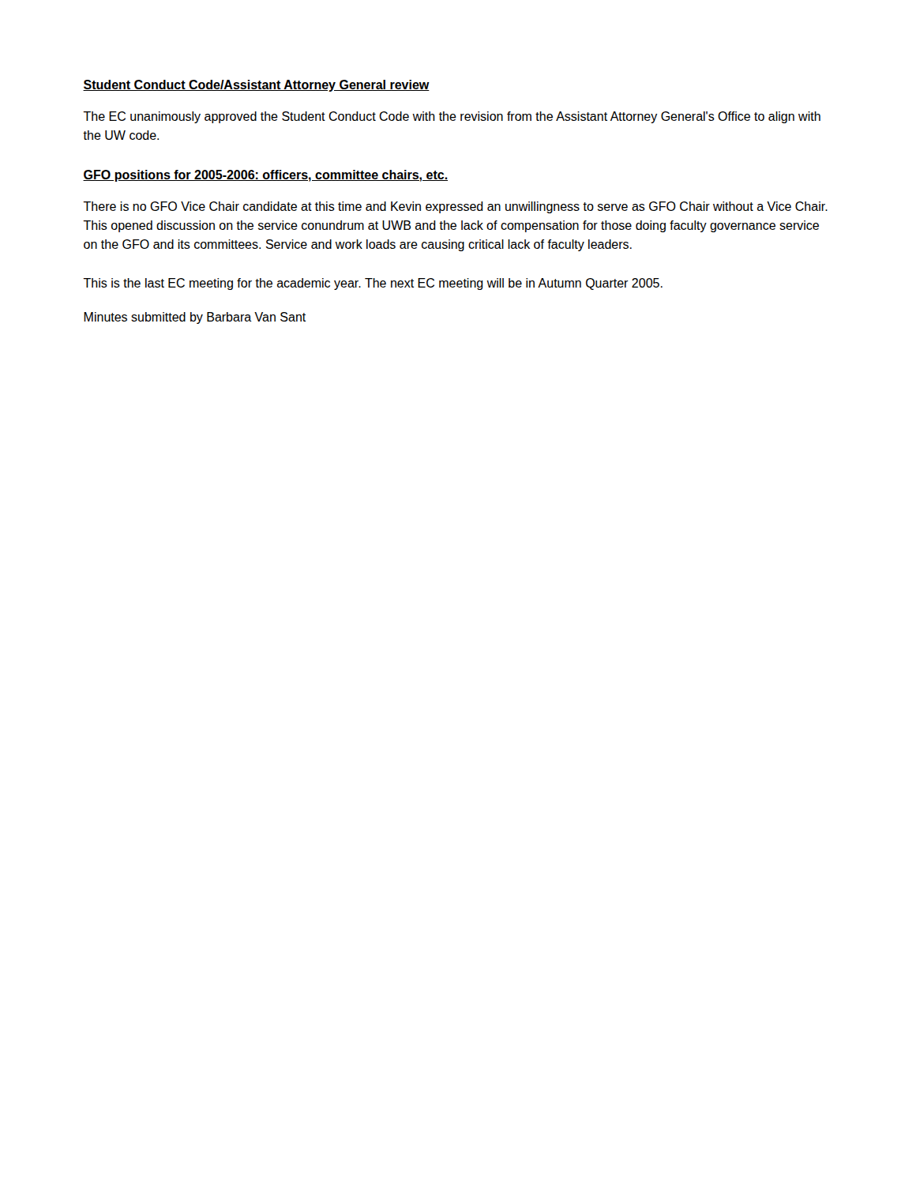Student Conduct Code/Assistant Attorney General review
The EC unanimously approved the Student Conduct Code with the revision from the Assistant Attorney General's Office to align with the UW code.
GFO positions for 2005-2006: officers, committee chairs, etc.
There is no GFO Vice Chair candidate at this time and Kevin expressed an unwillingness to serve as GFO Chair without a Vice Chair. This opened discussion on the service conundrum at UWB and the lack of compensation for those doing faculty governance service on the GFO and its committees. Service and work loads are causing critical lack of faculty leaders.
This is the last EC meeting for the academic year. The next EC meeting will be in Autumn Quarter 2005.
Minutes submitted by Barbara Van Sant